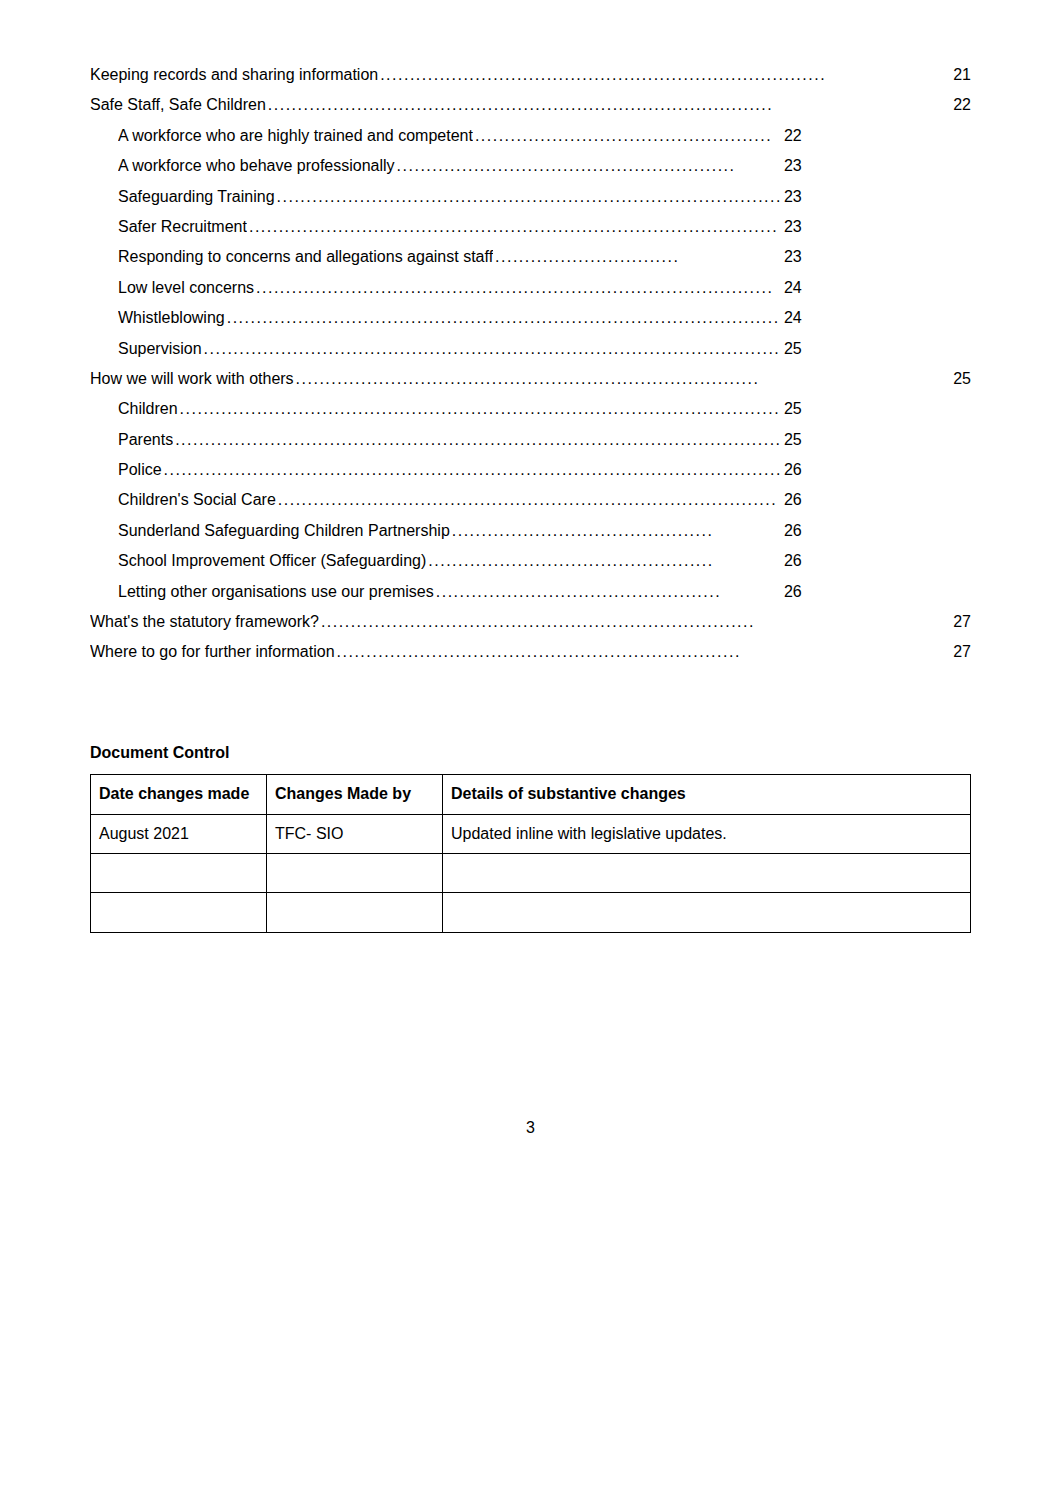Keeping records and sharing information ........................................................................... 21
Safe Staff, Safe Children ..................................................................................... 22
A workforce who are highly trained and competent .................................................. 22
A workforce who behave professionally ......................................................... 23
Safeguarding Training ..................................................................................... 23
Safer Recruitment ......................................................................................... 23
Responding to concerns and allegations against staff ............................... 23
Low level concerns ....................................................................................... 24
Whistleblowing ............................................................................................. 24
Supervision ................................................................................................. 25
How we will work with others .............................................................................. 25
Children ..................................................................................................... 25
Parents ...................................................................................................... 25
Police ........................................................................................................ 26
Children's Social Care .................................................................................... 26
Sunderland Safeguarding Children Partnership ............................................ 26
School Improvement Officer (Safeguarding) ................................................ 26
Letting other organisations use our premises ................................................ 26
What's the statutory framework? ......................................................................... 27
Where to go for further information .................................................................... 27
Document Control
| Date changes made | Changes Made by | Details of substantive changes |
| --- | --- | --- |
| August 2021 | TFC- SIO | Updated inline with legislative updates. |
3